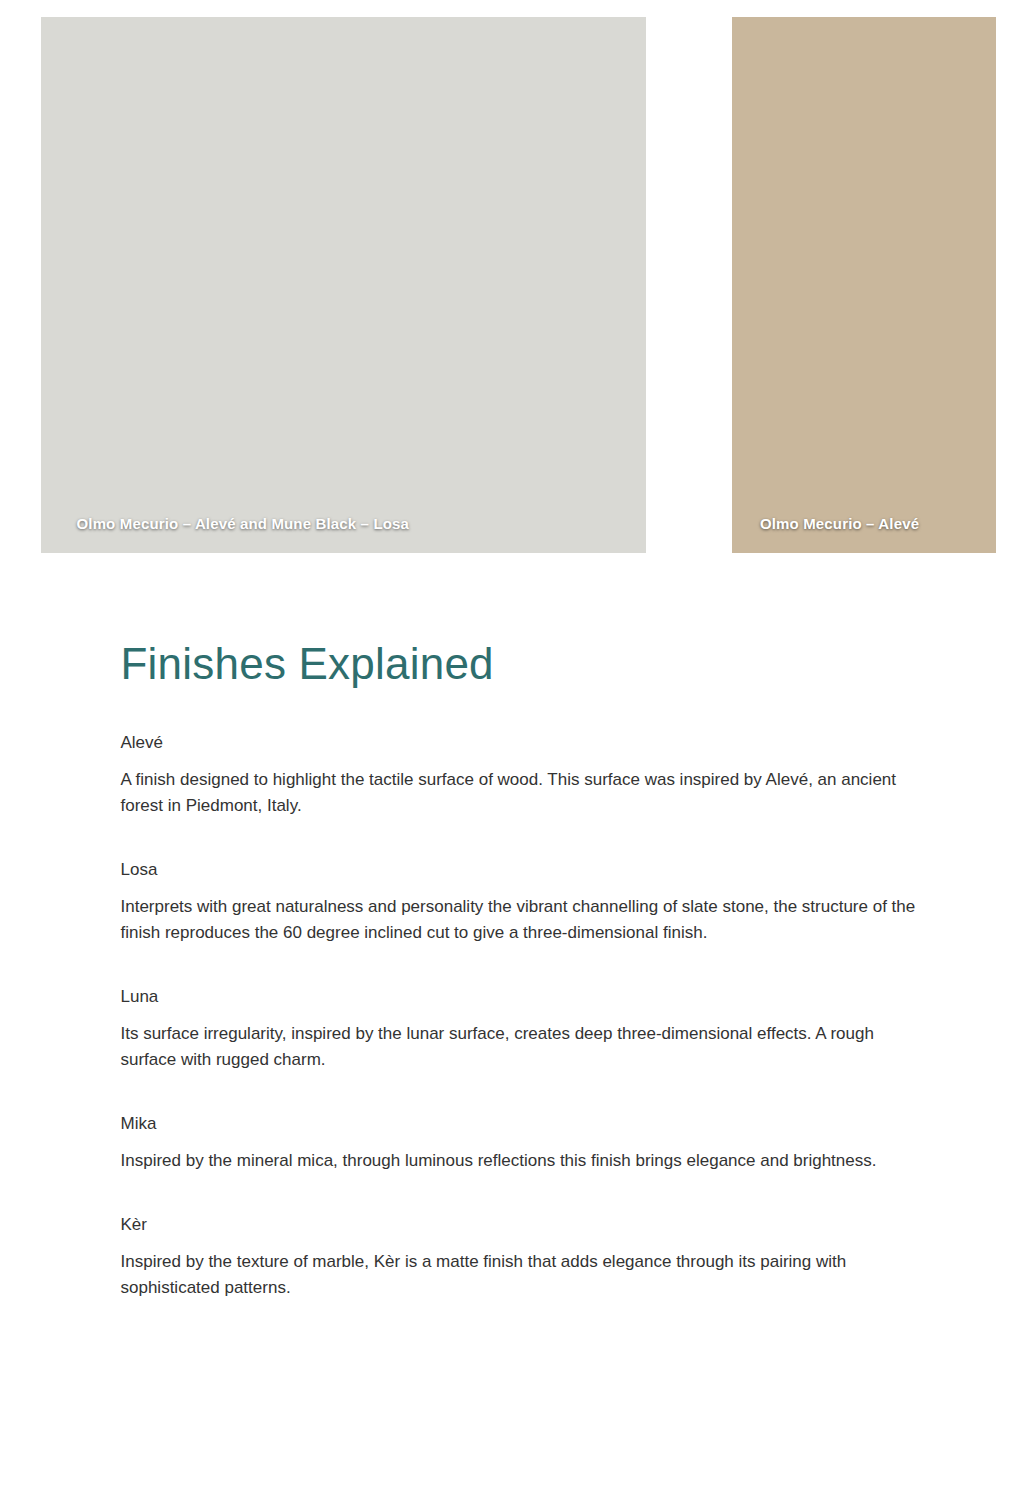Olmo Mecurio – Alevé and Mune Black – Losa
Olmo Mecurio – Alevé
Finishes Explained
Alevé
A finish designed to highlight the tactile surface of wood. This surface was inspired by Alevé, an ancient forest in Piedmont, Italy.
Losa
Interprets with great naturalness and personality the vibrant channelling of slate stone, the structure of the finish reproduces the 60 degree inclined cut to give a three-dimensional finish.
Luna
Its surface irregularity, inspired by the lunar surface, creates deep three-dimensional effects. A rough surface with rugged charm.
Mika
Inspired by the mineral mica, through luminous reflections this finish brings elegance and brightness.
Kèr
Inspired by the texture of marble, Kèr is a matte finish that adds elegance through its pairing with sophisticated patterns.